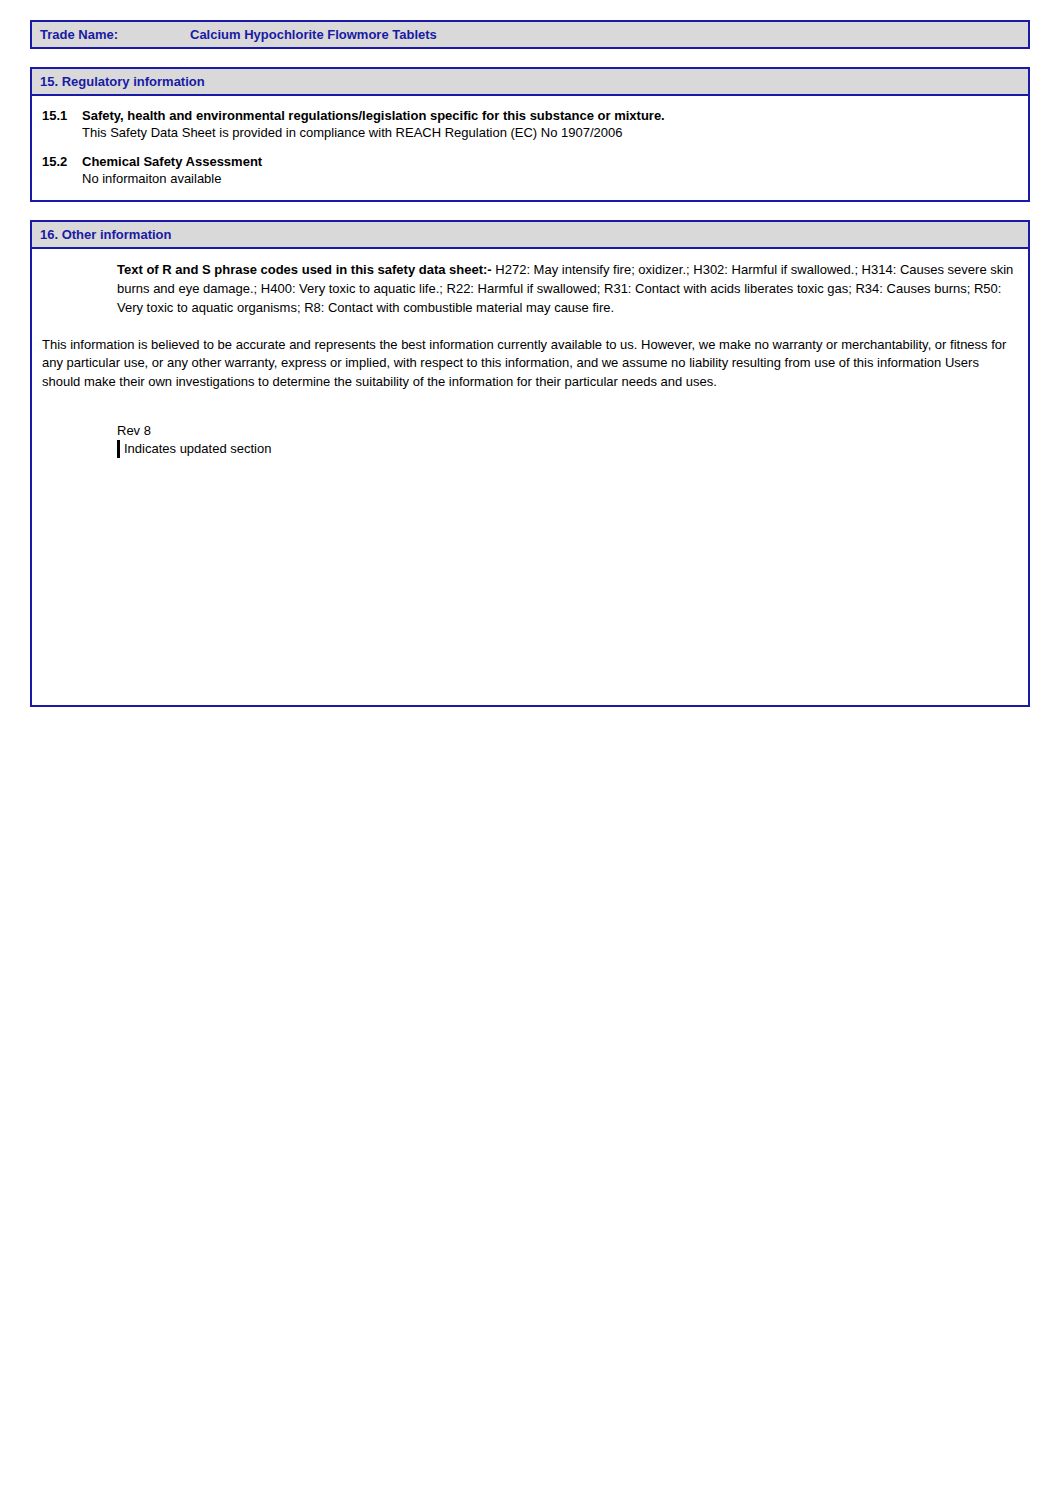Trade Name: Calcium Hypochlorite Flowmore Tablets
15. Regulatory information
15.1 Safety, health and environmental regulations/legislation specific for this substance or mixture. This Safety Data Sheet is provided in compliance with REACH Regulation (EC) No 1907/2006
15.2 Chemical Safety Assessment No informaiton available
16. Other information
Text of R and S phrase codes used in this safety data sheet:- H272: May intensify fire; oxidizer.; H302: Harmful if swallowed.; H314: Causes severe skin burns and eye damage.; H400: Very toxic to aquatic life.; R22: Harmful if swallowed; R31: Contact with acids liberates toxic gas; R34: Causes burns; R50: Very toxic to aquatic organisms; R8: Contact with combustible material may cause fire.
This information is believed to be accurate and represents the best information currently available to us. However, we make no warranty or merchantability, or fitness for any particular use, or any other warranty, express or implied, with respect to this information, and we assume no liability resulting from use of this information Users should make their own investigations to determine the suitability of the information for their particular needs and uses.
Rev 8
Indicates updated section